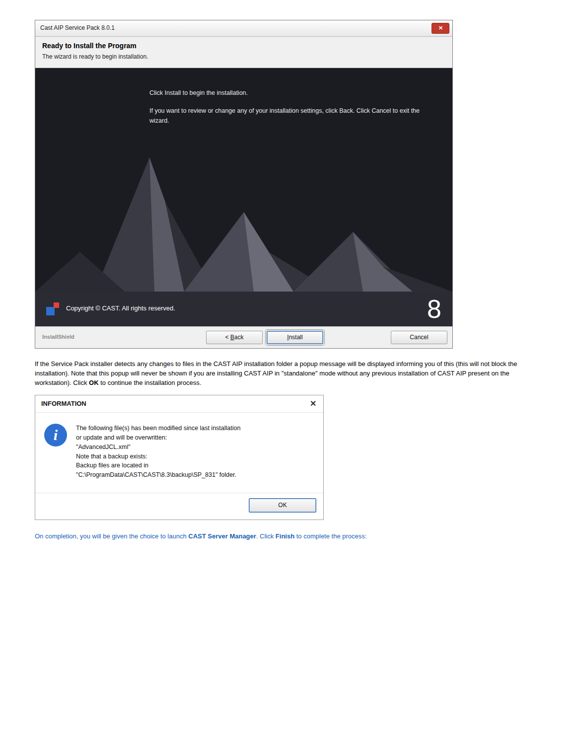Cast AIP Service Pack 8.0.1 ✕
Ready to Install the Program
The wizard is ready to begin installation.
Click Install to begin the installation.
If you want to review or change any of your installation settings, click Back. Click Cancel to exit the wizard.
Copyright © CAST. All rights reserved.
8
InstallShield < Back Install Cancel
If the Service Pack installer detects any changes to files in the CAST AIP installation folder a popup message will be displayed informing you of this (this will not block the installation). Note that this popup will never be shown if you are installing CAST AIP in "standalone" mode without any previous installation of CAST AIP present on the workstation). Click OK to continue the installation process.
INFORMATION ✕
i
The following file(s) has been modified since last installation
or update and will be overwritten:
"AdvancedJCL.xml"
Note that a backup exists:
Backup files are located in
"C:\ProgramData\CAST\CAST\8.3\backup\SP_831" folder.
OK
On completion, you will be given the choice to launch CAST Server Manager. Click Finish to complete the process: